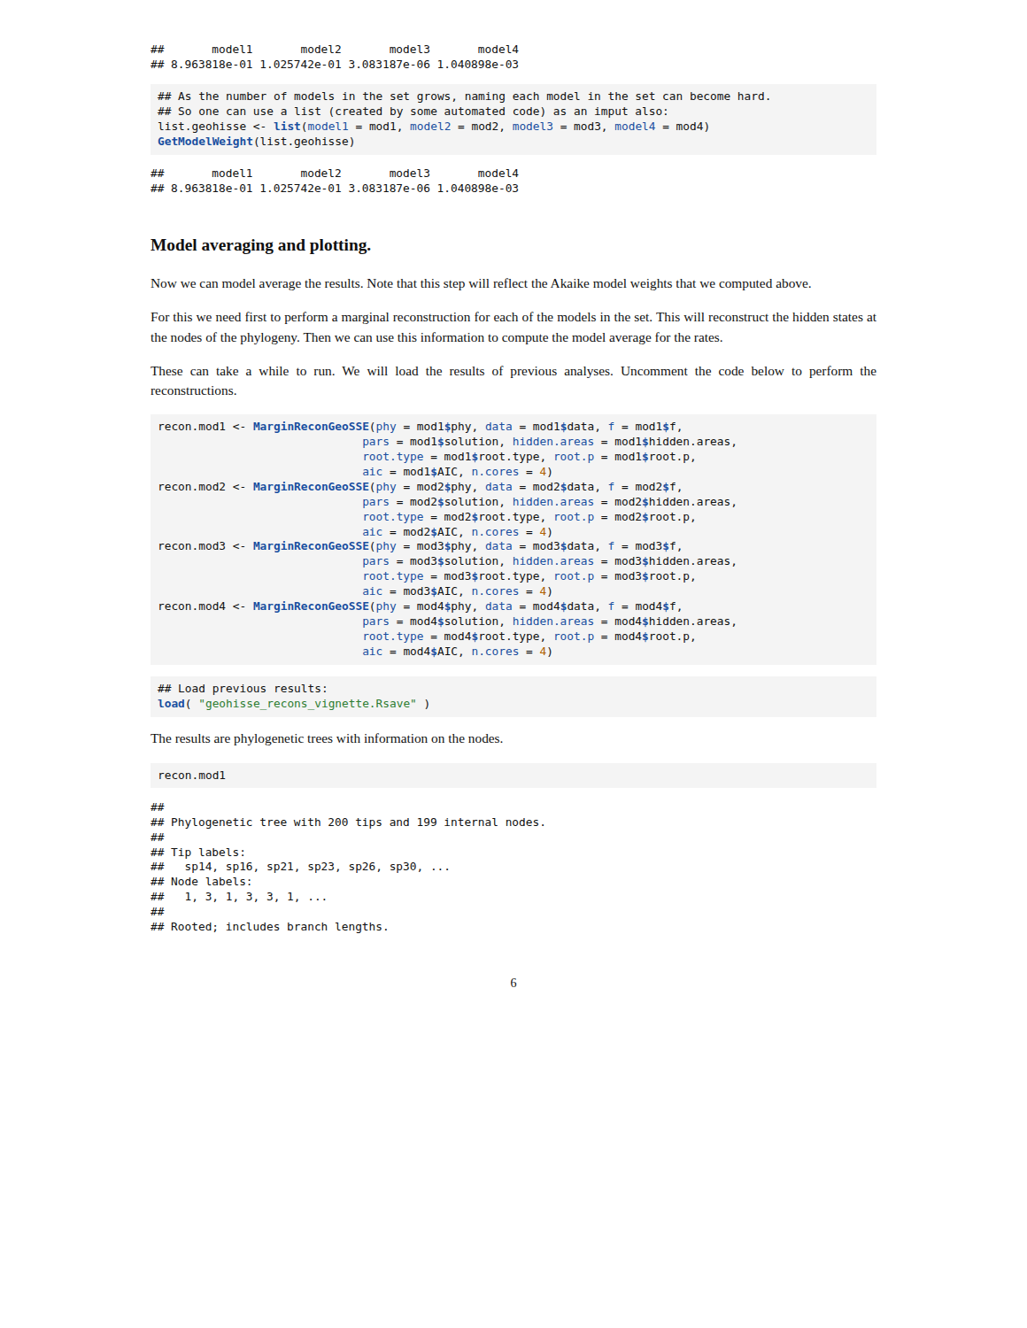##       model1       model2       model3       model4
## 8.963818e-01 1.025742e-01 3.083187e-06 1.040898e-03
## As the number of models in the set grows, naming each model in the set can become hard.
## So one can use a list (created by some automated code) as an imput also:
list.geohisse <- list(model1 = mod1, model2 = mod2, model3 = mod3, model4 = mod4)
GetModelWeight(list.geohisse)
##       model1       model2       model3       model4
## 8.963818e-01 1.025742e-01 3.083187e-06 1.040898e-03
Model averaging and plotting.
Now we can model average the results. Note that this step will reflect the Akaike model weights that we computed above.
For this we need first to perform a marginal reconstruction for each of the models in the set. This will reconstruct the hidden states at the nodes of the phylogeny. Then we can use this information to compute the model average for the rates.
These can take a while to run. We will load the results of previous analyses. Uncomment the code below to perform the reconstructions.
recon.mod1 <- MarginReconGeoSSE(phy = mod1$phy, data = mod1$data, f = mod1$f,
                              pars = mod1$solution, hidden.areas = mod1$hidden.areas,
                              root.type = mod1$root.type, root.p = mod1$root.p,
                              aic = mod1$AIC, n.cores = 4)
recon.mod2 <- MarginReconGeoSSE(phy = mod2$phy, data = mod2$data, f = mod2$f,
                              pars = mod2$solution, hidden.areas = mod2$hidden.areas,
                              root.type = mod2$root.type, root.p = mod2$root.p,
                              aic = mod2$AIC, n.cores = 4)
recon.mod3 <- MarginReconGeoSSE(phy = mod3$phy, data = mod3$data, f = mod3$f,
                              pars = mod3$solution, hidden.areas = mod3$hidden.areas,
                              root.type = mod3$root.type, root.p = mod3$root.p,
                              aic = mod3$AIC, n.cores = 4)
recon.mod4 <- MarginReconGeoSSE(phy = mod4$phy, data = mod4$data, f = mod4$f,
                              pars = mod4$solution, hidden.areas = mod4$hidden.areas,
                              root.type = mod4$root.type, root.p = mod4$root.p,
                              aic = mod4$AIC, n.cores = 4)
## Load previous results:
load( "geohisse_recons_vignette.Rsave" )
The results are phylogenetic trees with information on the nodes.
recon.mod1
##
## Phylogenetic tree with 200 tips and 199 internal nodes.
##
## Tip labels:
##   sp14, sp16, sp21, sp23, sp26, sp30, ...
## Node labels:
##   1, 3, 1, 3, 3, 1, ...
##
## Rooted; includes branch lengths.
6